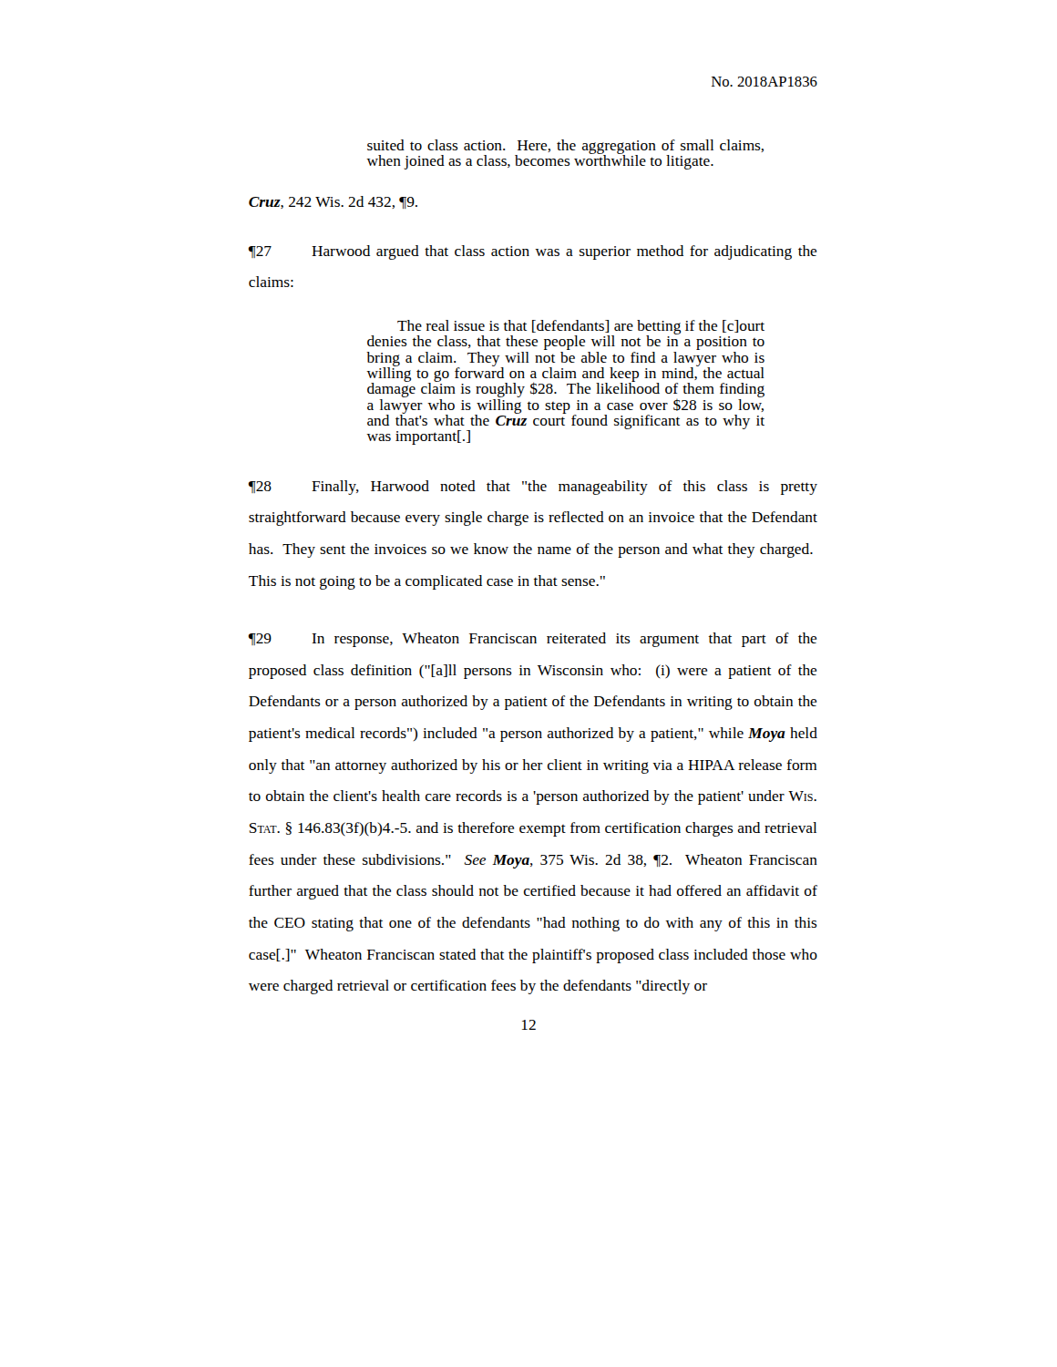No. 2018AP1836
suited to class action. Here, the aggregation of small claims, when joined as a class, becomes worthwhile to litigate.
Cruz, 242 Wis. 2d 432, ¶9.
¶27 Harwood argued that class action was a superior method for adjudicating the claims:
The real issue is that [defendants] are betting if the [c]ourt denies the class, that these people will not be in a position to bring a claim. They will not be able to find a lawyer who is willing to go forward on a claim and keep in mind, the actual damage claim is roughly $28. The likelihood of them finding a lawyer who is willing to step in a case over $28 is so low, and that's what the Cruz court found significant as to why it was important[.]
¶28 Finally, Harwood noted that "the manageability of this class is pretty straightforward because every single charge is reflected on an invoice that the Defendant has. They sent the invoices so we know the name of the person and what they charged. This is not going to be a complicated case in that sense."
¶29 In response, Wheaton Franciscan reiterated its argument that part of the proposed class definition ("[a]ll persons in Wisconsin who: (i) were a patient of the Defendants or a person authorized by a patient of the Defendants in writing to obtain the patient's medical records") included "a person authorized by a patient," while Moya held only that "an attorney authorized by his or her client in writing via a HIPAA release form to obtain the client's health care records is a 'person authorized by the patient' under Wis. Stat. § 146.83(3f)(b)4.-5. and is therefore exempt from certification charges and retrieval fees under these subdivisions." See Moya, 375 Wis. 2d 38, ¶2. Wheaton Franciscan further argued that the class should not be certified because it had offered an affidavit of the CEO stating that one of the defendants "had nothing to do with any of this in this case[.]" Wheaton Franciscan stated that the plaintiff's proposed class included those who were charged retrieval or certification fees by the defendants "directly or
12